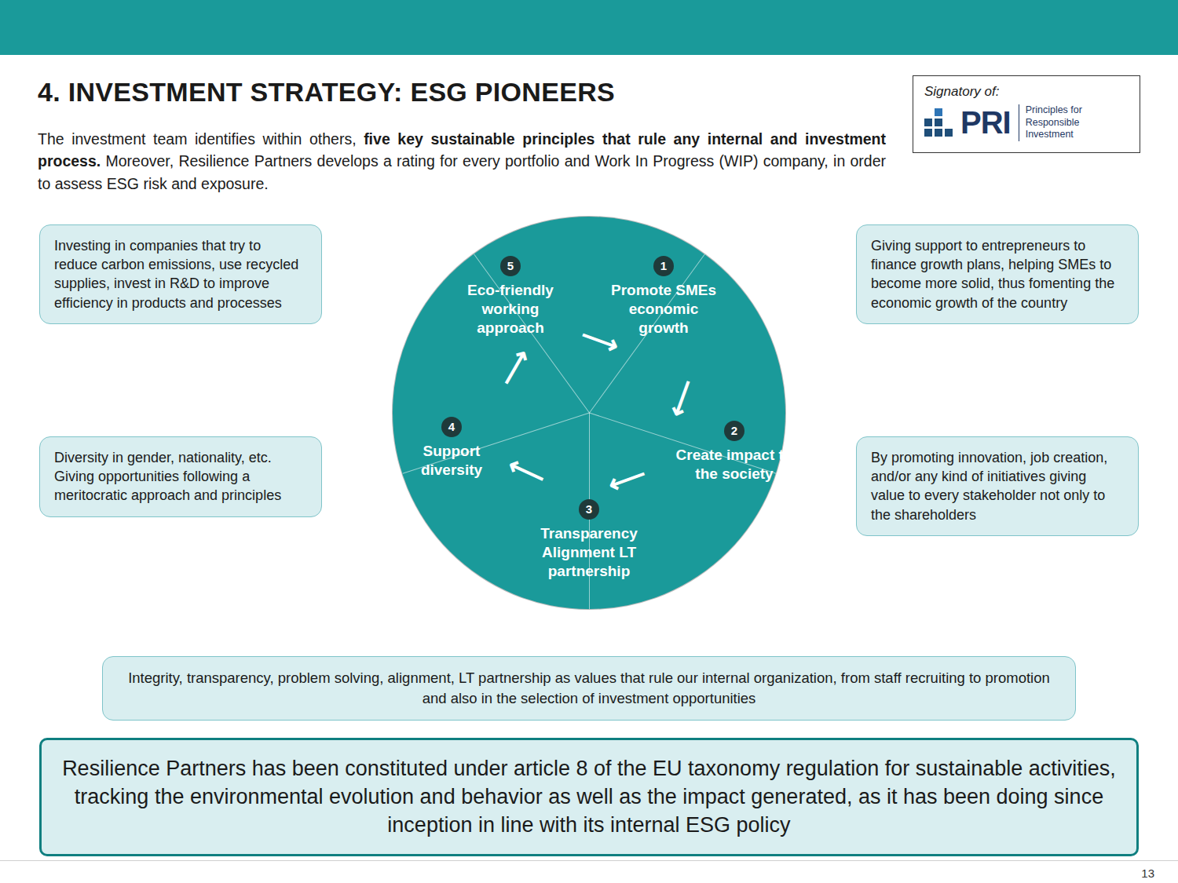4. INVESTMENT STRATEGY: ESG PIONEERS
Signatory of:
PRI
Principles for
Responsible
Investment
The investment team identifies within others, five key sustainable principles that rule any internal and investment process. Moreover, Resilience Partners develops a rating for every portfolio and Work In Progress (WIP) company, in order to assess ESG risk and exposure.
Investing in companies that try to reduce carbon emissions, use recycled supplies, invest in R&D to improve efficiency in products and processes
Giving support to entrepreneurs to finance growth plans, helping SMEs to become more solid, thus fomenting the economic growth of the country
Diversity in gender, nationality, etc. Giving opportunities following a meritocratic approach and principles
By promoting innovation, job creation, and/or any kind of initiatives giving value to every stakeholder not only to the shareholders
1
Promote SMEs economic growth
2
Create impact to the society
3
Transparency Alignment LT partnership
4
Support diversity
5
Eco-friendly working approach
⟶
⟶
⟶
⟶
⟶
Integrity, transparency, problem solving, alignment, LT partnership as values that rule our internal organization, from staff recruiting to promotion and also in the selection of investment opportunities
Resilience Partners has been constituted under article 8 of the EU taxonomy regulation for sustainable activities, tracking the environmental evolution and behavior as well as the impact generated, as it has been doing since inception in line with its internal ESG policy
13